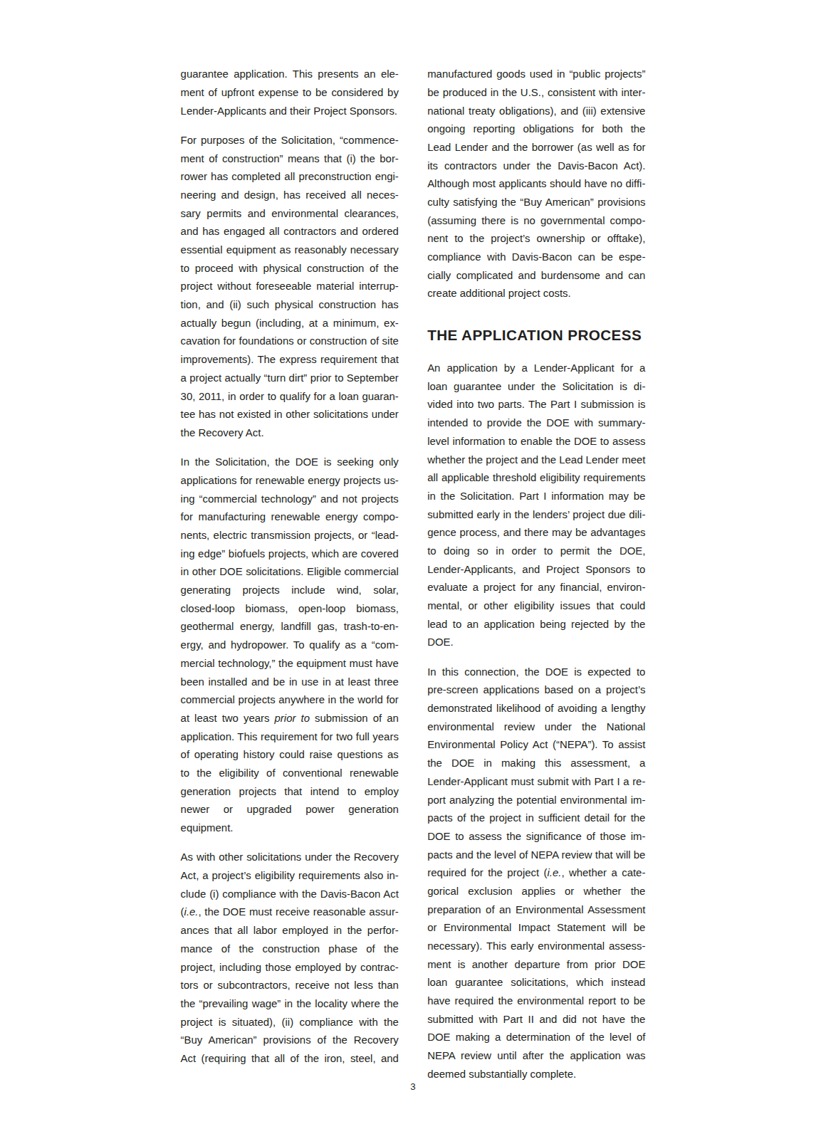guarantee application. This presents an element of upfront expense to be considered by Lender-Applicants and their Project Sponsors.
For purposes of the Solicitation, “commencement of construction” means that (i) the borrower has completed all preconstruction engineering and design, has received all necessary permits and environmental clearances, and has engaged all contractors and ordered essential equipment as reasonably necessary to proceed with physical construction of the project without foreseeable material interruption, and (ii) such physical construction has actually begun (including, at a minimum, excavation for foundations or construction of site improvements). The express requirement that a project actually “turn dirt” prior to September 30, 2011, in order to qualify for a loan guarantee has not existed in other solicitations under the Recovery Act.
In the Solicitation, the DOE is seeking only applications for renewable energy projects using “commercial technology” and not projects for manufacturing renewable energy components, electric transmission projects, or “leading edge” biofuels projects, which are covered in other DOE solicitations. Eligible commercial generating projects include wind, solar, closed-loop biomass, open-loop biomass, geothermal energy, landfill gas, trash-to-energy, and hydropower. To qualify as a “commercial technology,” the equipment must have been installed and be in use in at least three commercial projects anywhere in the world for at least two years prior to submission of an application. This requirement for two full years of operating history could raise questions as to the eligibility of conventional renewable generation projects that intend to employ newer or upgraded power generation equipment.
As with other solicitations under the Recovery Act, a project’s eligibility requirements also include (i) compliance with the Davis-Bacon Act (i.e., the DOE must receive reasonable assurances that all labor employed in the performance of the construction phase of the project, including those employed by contractors or subcontractors, receive not less than the “prevailing wage” in the locality where the project is situated), (ii) compliance with the “Buy American” provisions of the Recovery Act (requiring that all of the iron, steel, and manufactured goods used in “public projects” be produced in the U.S., consistent with international treaty obligations), and (iii) extensive ongoing reporting obligations for both the Lead Lender and the borrower (as well as for its contractors under the Davis-Bacon Act). Although most applicants should have no difficulty satisfying the “Buy American” provisions (assuming there is no governmental component to the project’s ownership or offtake), compliance with Davis-Bacon can be especially complicated and burdensome and can create additional project costs.
The Application Process
An application by a Lender-Applicant for a loan guarantee under the Solicitation is divided into two parts. The Part I submission is intended to provide the DOE with summary-level information to enable the DOE to assess whether the project and the Lead Lender meet all applicable threshold eligibility requirements in the Solicitation. Part I information may be submitted early in the lenders’ project due diligence process, and there may be advantages to doing so in order to permit the DOE, Lender-Applicants, and Project Sponsors to evaluate a project for any financial, environmental, or other eligibility issues that could lead to an application being rejected by the DOE.
In this connection, the DOE is expected to pre-screen applications based on a project’s demonstrated likelihood of avoiding a lengthy environmental review under the National Environmental Policy Act (“NEPA”). To assist the DOE in making this assessment, a Lender-Applicant must submit with Part I a report analyzing the potential environmental impacts of the project in sufficient detail for the DOE to assess the significance of those impacts and the level of NEPA review that will be required for the project (i.e., whether a categorical exclusion applies or whether the preparation of an Environmental Assessment or Environmental Impact Statement will be necessary). This early environmental assessment is another departure from prior DOE loan guarantee solicitations, which instead have required the environmental report to be submitted with Part II and did not have the DOE making a determination of the level of NEPA review until after the application was deemed substantially complete.
3